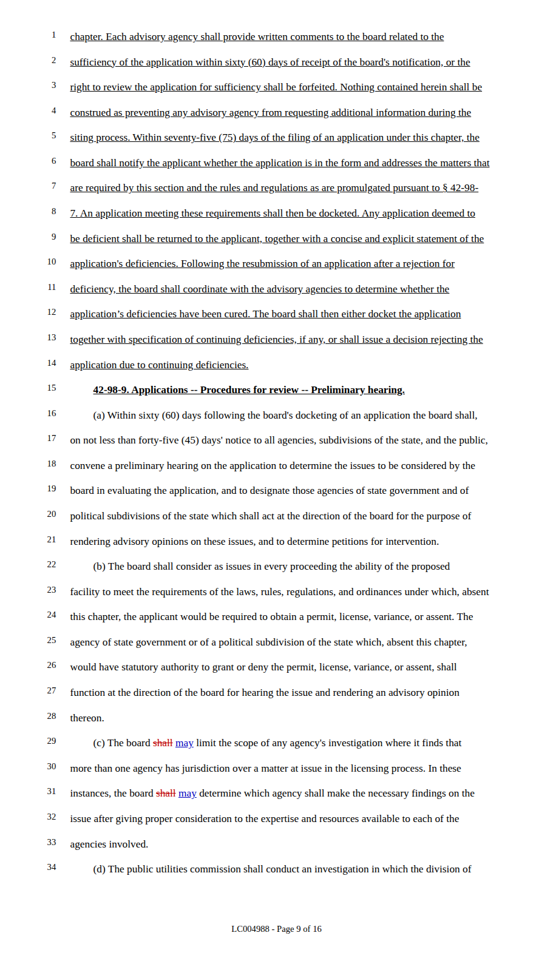chapter. Each advisory agency shall provide written comments to the board related to the
sufficiency of the application within sixty (60) days of receipt of the board's notification, or the
right to review the application for sufficiency shall be forfeited. Nothing contained herein shall be
construed as preventing any advisory agency from requesting additional information during the
siting process. Within seventy-five (75) days of the filing of an application under this chapter, the
board shall notify the applicant whether the application is in the form and addresses the matters that
are required by this section and the rules and regulations as are promulgated pursuant to § 42-98-
7. An application meeting these requirements shall then be docketed. Any application deemed to
be deficient shall be returned to the applicant, together with a concise and explicit statement of the
application's deficiencies. Following the resubmission of an application after a rejection for
deficiency, the board shall coordinate with the advisory agencies to determine whether the
application’s deficiencies have been cured. The board shall then either docket the application
together with specification of continuing deficiencies, if any, or shall issue a decision rejecting the
application due to continuing deficiencies.
42-98-9. Applications -- Procedures for review -- Preliminary hearing.
(a) Within sixty (60) days following the board's docketing of an application the board shall,
on not less than forty-five (45) days' notice to all agencies, subdivisions of the state, and the public,
convene a preliminary hearing on the application to determine the issues to be considered by the
board in evaluating the application, and to designate those agencies of state government and of
political subdivisions of the state which shall act at the direction of the board for the purpose of
rendering advisory opinions on these issues, and to determine petitions for intervention.
(b) The board shall consider as issues in every proceeding the ability of the proposed
facility to meet the requirements of the laws, rules, regulations, and ordinances under which, absent
this chapter, the applicant would be required to obtain a permit, license, variance, or assent. The
agency of state government or of a political subdivision of the state which, absent this chapter,
would have statutory authority to grant or deny the permit, license, variance, or assent, shall
function at the direction of the board for hearing the issue and rendering an advisory opinion
thereon.
(c) The board shall may limit the scope of any agency's investigation where it finds that
more than one agency has jurisdiction over a matter at issue in the licensing process. In these
instances, the board shall may determine which agency shall make the necessary findings on the
issue after giving proper consideration to the expertise and resources available to each of the
agencies involved.
(d) The public utilities commission shall conduct an investigation in which the division of
LC004988 - Page 9 of 16